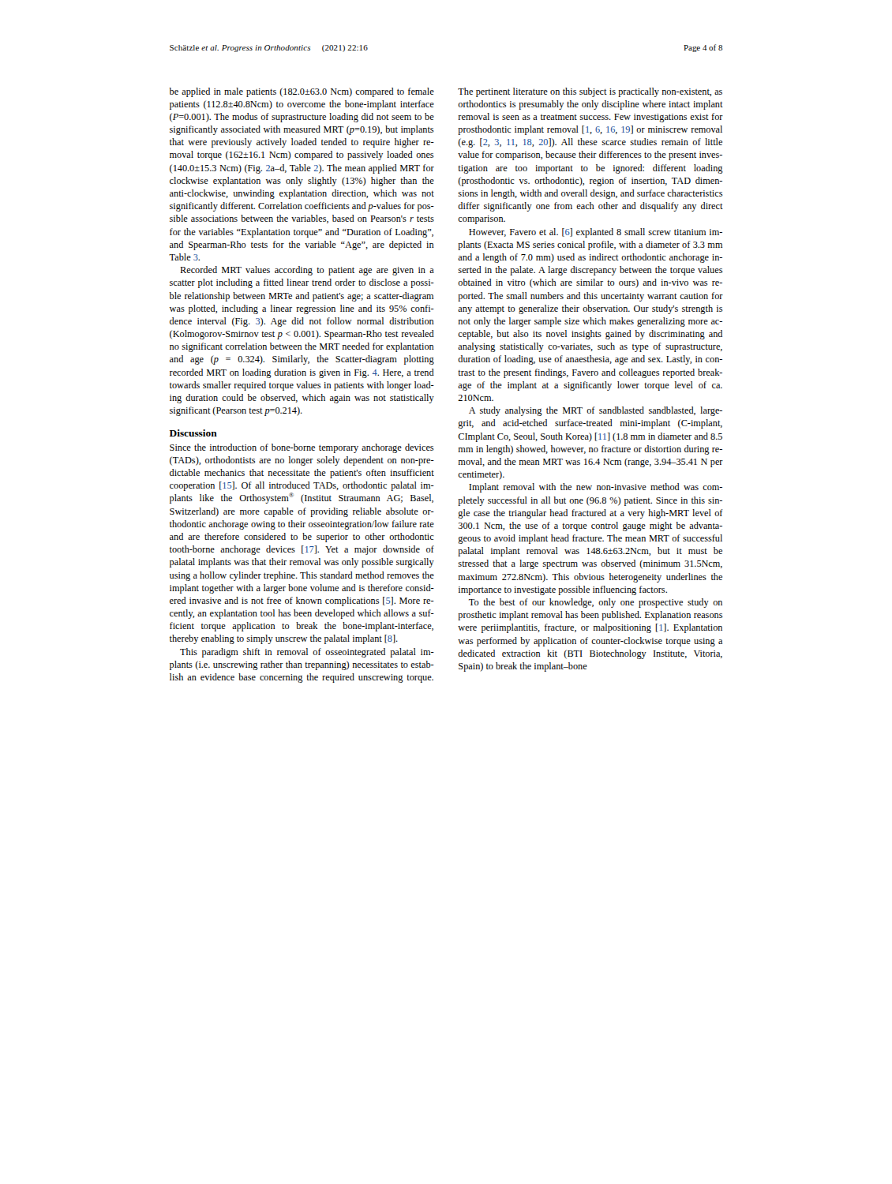Schätzle et al. Progress in Orthodontics (2021) 22:16
Page 4 of 8
be applied in male patients (182.0±63.0 Ncm) compared to female patients (112.8±40.8Ncm) to overcome the bone-implant interface (P=0.001). The modus of suprastructure loading did not seem to be significantly associated with measured MRT (p=0.19), but implants that were previously actively loaded tended to require higher removal torque (162±16.1 Ncm) compared to passively loaded ones (140.0±15.3 Ncm) (Fig. 2a–d, Table 2). The mean applied MRT for clockwise explantation was only slightly (13%) higher than the anti-clockwise, unwinding explantation direction, which was not significantly different. Correlation coefficients and p-values for possible associations between the variables, based on Pearson's r tests for the variables “Explantation torque” and “Duration of Loading”, and Spearman-Rho tests for the variable “Age”, are depicted in Table 3.
Recorded MRT values according to patient age are given in a scatter plot including a fitted linear trend order to disclose a possible relationship between MRTe and patient's age; a scatter-diagram was plotted, including a linear regression line and its 95% confidence interval (Fig. 3). Age did not follow normal distribution (Kolmogorov-Smirnov test p < 0.001). Spearman-Rho test revealed no significant correlation between the MRT needed for explantation and age (p = 0.324). Similarly, the Scatter-diagram plotting recorded MRT on loading duration is given in Fig. 4. Here, a trend towards smaller required torque values in patients with longer loading duration could be observed, which again was not statistically significant (Pearson test p=0.214).
Discussion
Since the introduction of bone-borne temporary anchorage devices (TADs), orthodontists are no longer solely dependent on non-predictable mechanics that necessitate the patient's often insufficient cooperation [15]. Of all introduced TADs, orthodontic palatal implants like the Orthosystem® (Institut Straumann AG; Basel, Switzerland) are more capable of providing reliable absolute orthodontic anchorage owing to their osseointegration/low failure rate and are therefore considered to be superior to other orthodontic tooth-borne anchorage devices [17]. Yet a major downside of palatal implants was that their removal was only possible surgically using a hollow cylinder trephine. This standard method removes the implant together with a larger bone volume and is therefore considered invasive and is not free of known complications [5]. More recently, an explantation tool has been developed which allows a sufficient torque application to break the bone-implant-interface, thereby enabling to simply unscrew the palatal implant [8].
This paradigm shift in removal of osseointegrated palatal implants (i.e. unscrewing rather than trepanning) necessitates to establish an evidence base concerning the required unscrewing torque. The pertinent literature on this subject is practically non-existent, as orthodontics is presumably the only discipline where intact implant removal is seen as a treatment success. Few investigations exist for prosthodontic implant removal [1, 6, 16, 19] or miniscrew removal (e.g. [2, 3, 11, 18, 20]). All these scarce studies remain of little value for comparison, because their differences to the present investigation are too important to be ignored: different loading (prosthodontic vs. orthodontic), region of insertion, TAD dimensions in length, width and overall design, and surface characteristics differ significantly one from each other and disqualify any direct comparison.
However, Favero et al. [6] explanted 8 small screw titanium implants (Exacta MS series conical profile, with a diameter of 3.3 mm and a length of 7.0 mm) used as indirect orthodontic anchorage inserted in the palate. A large discrepancy between the torque values obtained in vitro (which are similar to ours) and in-vivo was reported. The small numbers and this uncertainty warrant caution for any attempt to generalize their observation. Our study's strength is not only the larger sample size which makes generalizing more acceptable, but also its novel insights gained by discriminating and analysing statistically co-variates, such as type of suprastructure, duration of loading, use of anaesthesia, age and sex. Lastly, in contrast to the present findings, Favero and colleagues reported breakage of the implant at a significantly lower torque level of ca. 210Ncm.
A study analysing the MRT of sandblasted sandblasted, large-grit, and acid-etched surface-treated mini-implant (C-implant, CImplant Co, Seoul, South Korea) [11] (1.8 mm in diameter and 8.5 mm in length) showed, however, no fracture or distortion during removal, and the mean MRT was 16.4 Ncm (range, 3.94–35.41 N per centimeter).
Implant removal with the new non-invasive method was completely successful in all but one (96.8 %) patient. Since in this single case the triangular head fractured at a very high-MRT level of 300.1 Ncm, the use of a torque control gauge might be advantageous to avoid implant head fracture. The mean MRT of successful palatal implant removal was 148.6±63.2Ncm, but it must be stressed that a large spectrum was observed (minimum 31.5Ncm, maximum 272.8Ncm). This obvious heterogeneity underlines the importance to investigate possible influencing factors.
To the best of our knowledge, only one prospective study on prosthetic implant removal has been published. Explanation reasons were periimplantitis, fracture, or malpositioning [1]. Explantation was performed by application of counter-clockwise torque using a dedicated extraction kit (BTI Biotechnology Institute, Vitoria, Spain) to break the implant–bone